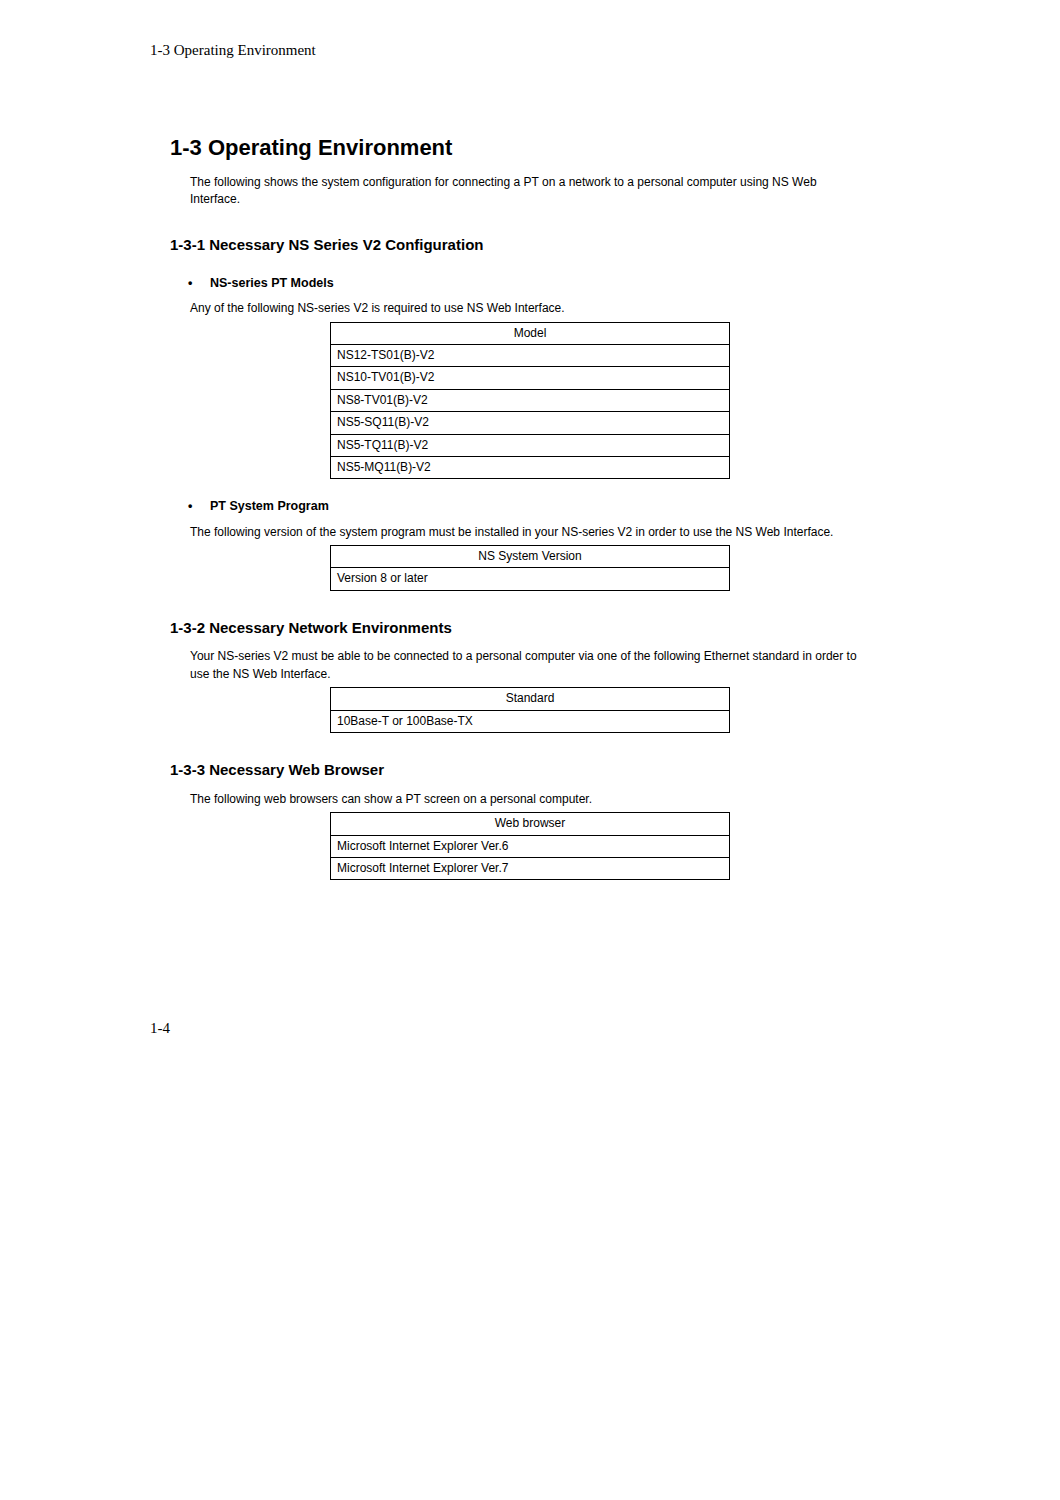1-3 Operating Environment
1-3 Operating Environment
The following shows the system configuration for connecting a PT on a network to a personal computer using NS Web Interface.
1-3-1 Necessary NS Series V2 Configuration
NS-series PT Models
Any of the following NS-series V2 is required to use NS Web Interface.
| Model |
| --- |
| NS12-TS01(B)-V2 |
| NS10-TV01(B)-V2 |
| NS8-TV01(B)-V2 |
| NS5-SQ11(B)-V2 |
| NS5-TQ11(B)-V2 |
| NS5-MQ11(B)-V2 |
PT System Program
The following version of the system program must be installed in your NS-series V2 in order to use the NS Web Interface.
| NS System Version |
| --- |
| Version 8 or later |
1-3-2 Necessary Network Environments
Your NS-series V2 must be able to be connected to a personal computer via one of the following Ethernet standard in order to use the NS Web Interface.
| Standard |
| --- |
| 10Base-T or 100Base-TX |
1-3-3 Necessary Web Browser
The following web browsers can show a PT screen on a personal computer.
| Web browser |
| --- |
| Microsoft Internet Explorer Ver.6 |
| Microsoft Internet Explorer Ver.7 |
1-4